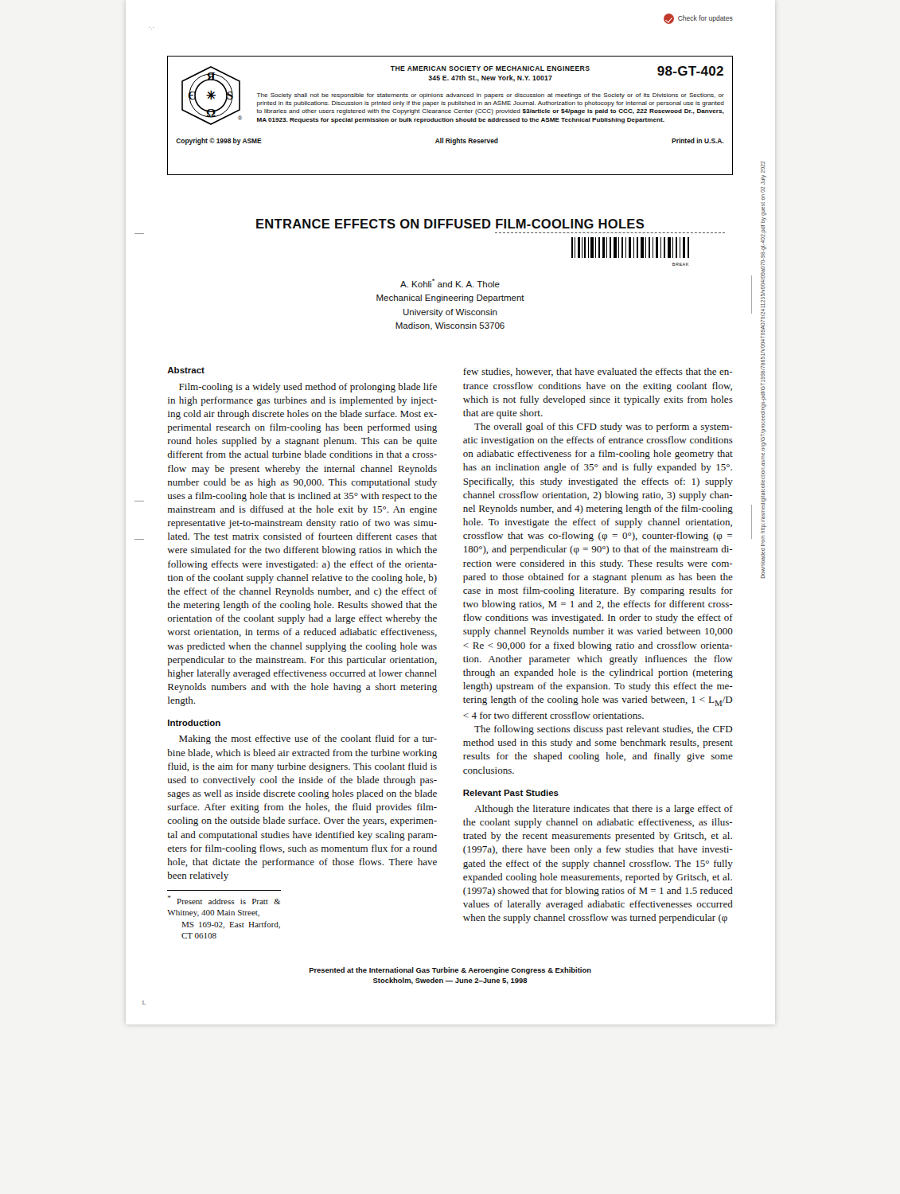Check for updates
·.·
ʟ
Downloaded from http://asmedigitalcollection.asme.org/GT/proceedings-pdf/GT1998/78651/V004T09A070/2411235/v004t09a070-98-gt-402.pdf by guest on 02 July 2022
98-GT-402
Я Є ✳ S Ω ®
THE AMERICAN SOCIETY OF MECHANICAL ENGINEERS
345 E. 47th St., New York, N.Y. 10017
The Society shall not be responsible for statements or opinions advanced in papers or discussion at meetings of the Society or of its Divisions or Sections, or printed in its publications. Discussion is printed only if the paper is published in an ASME Journal. Authorization to photocopy for internal or personal use is granted to libraries and other users registered with the Copyright Clearance Center (CCC) provided $3/article or $4/page is paid to CCC, 222 Rosewood Dr., Danvers, MA 01923. Requests for special permission or bulk reproduction should be addressed to the ASME Technical Publishing Department.
Copyright © 1998 by ASME All Rights Reserved Printed in U.S.A.
ENTRANCE EFFECTS ON DIFFUSED FILM-COOLING HOLES
BREAK
A. Kohli* and K. A. Thole
Mechanical Engineering Department
University of Wisconsin
Madison, Wisconsin 53706
Abstract
Film-cooling is a widely used method of prolonging blade life in high performance gas turbines and is implemented by injecting cold air through discrete holes on the blade surface. Most experimental research on film-cooling has been performed using round holes supplied by a stagnant plenum. This can be quite different from the actual turbine blade conditions in that a crossflow may be present whereby the internal channel Reynolds number could be as high as 90,000. This computational study uses a film-cooling hole that is inclined at 35° with respect to the mainstream and is diffused at the hole exit by 15°. An engine representative jet-to-mainstream density ratio of two was simulated. The test matrix consisted of fourteen different cases that were simulated for the two different blowing ratios in which the following effects were investigated: a) the effect of the orientation of the coolant supply channel relative to the cooling hole, b) the effect of the channel Reynolds number, and c) the effect of the metering length of the cooling hole. Results showed that the orientation of the coolant supply had a large effect whereby the worst orientation, in terms of a reduced adiabatic effectiveness, was predicted when the channel supplying the cooling hole was perpendicular to the mainstream. For this particular orientation, higher laterally averaged effectiveness occurred at lower channel Reynolds numbers and with the hole having a short metering length.
Introduction
Making the most effective use of the coolant fluid for a turbine blade, which is bleed air extracted from the turbine working fluid, is the aim for many turbine designers. This coolant fluid is used to convectively cool the inside of the blade through passages as well as inside discrete cooling holes placed on the blade surface. After exiting from the holes, the fluid provides film-cooling on the outside blade surface. Over the years, experimental and computational studies have identified key scaling parameters for film-cooling flows, such as momentum flux for a round hole, that dictate the performance of those flows. There have been relatively
* Present address is Pratt & Whitney, 400 Main Street,
MS 169-02, East Hartford, CT 06108
few studies, however, that have evaluated the effects that the entrance crossflow conditions have on the exiting coolant flow, which is not fully developed since it typically exits from holes that are quite short.
The overall goal of this CFD study was to perform a systematic investigation on the effects of entrance crossflow conditions on adiabatic effectiveness for a film-cooling hole geometry that has an inclination angle of 35° and is fully expanded by 15°. Specifically, this study investigated the effects of: 1) supply channel crossflow orientation, 2) blowing ratio, 3) supply channel Reynolds number, and 4) metering length of the film-cooling hole. To investigate the effect of supply channel orientation, crossflow that was co-flowing (φ = 0°), counter-flowing (φ = 180°), and perpendicular (φ = 90°) to that of the mainstream direction were considered in this study. These results were compared to those obtained for a stagnant plenum as has been the case in most film-cooling literature. By comparing results for two blowing ratios, M = 1 and 2, the effects for different crossflow conditions was investigated. In order to study the effect of supply channel Reynolds number it was varied between 10,000 < Re < 90,000 for a fixed blowing ratio and crossflow orientation. Another parameter which greatly influences the flow through an expanded hole is the cylindrical portion (metering length) upstream of the expansion. To study this effect the metering length of the cooling hole was varied between, 1 < LM/D < 4 for two different crossflow orientations.
The following sections discuss past relevant studies, the CFD method used in this study and some benchmark results, present results for the shaped cooling hole, and finally give some conclusions.
Relevant Past Studies
Although the literature indicates that there is a large effect of the coolant supply channel on adiabatic effectiveness, as illustrated by the recent measurements presented by Gritsch, et al. (1997a), there have been only a few studies that have investigated the effect of the supply channel crossflow. The 15° fully expanded cooling hole measurements, reported by Gritsch, et al. (1997a) showed that for blowing ratios of M = 1 and 1.5 reduced values of laterally averaged adiabatic effectivenesses occurred when the supply channel crossflow was turned perpendicular (φ
Presented at the International Gas Turbine & Aeroengine Congress & Exhibition
Stockholm, Sweden — June 2–June 5, 1998